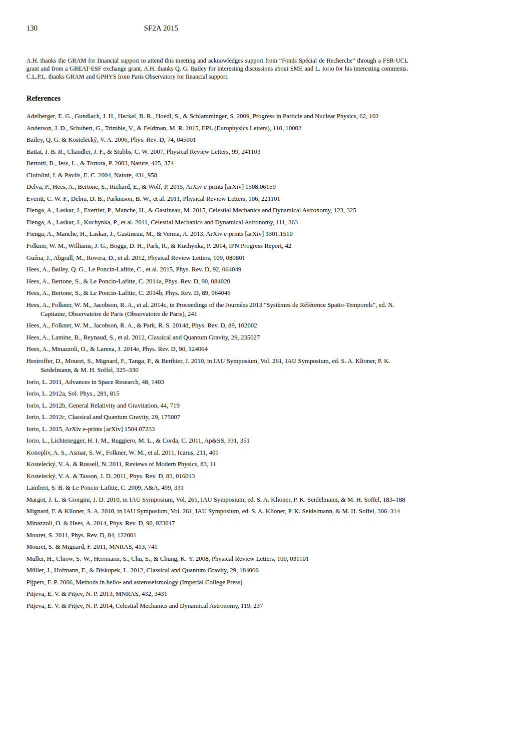130 SF2A 2015
A.H. thanks the GRAM for financial support to attend this meeting and acknowledges support from “Fonds Spécial de Recherche” through a FSR-UCL grant and from a GREAT-ESF exchange grant. A.H. thanks Q. G. Bailey for interesting discussions about SME and L. Iorio for his interesting comments. C.L.P.L. thanks GRAM and GPHYS from Paris Observatory for financial support.
References
Adelberger, E. G., Gundlach, J. H., Heckel, B. R., Hoedl, S., & Schlamminger, S. 2009, Progress in Particle and Nuclear Physics, 62, 102
Anderson, J. D., Schubert, G., Trimble, V., & Feldman, M. R. 2015, EPL (Europhysics Letters), 110, 10002
Bailey, Q. G. & Kostelecký, V. A. 2006, Phys. Rev. D, 74, 045001
Battat, J. B. R., Chandler, J. F., & Stubbs, C. W. 2007, Physical Review Letters, 99, 241103
Bertotti, B., Iess, L., & Tortora, P. 2003, Nature, 425, 374
Ciufolini, I. & Pavlis, E. C. 2004, Nature, 431, 958
Delva, P., Hees, A., Bertone, S., Richard, E., & Wolf, P. 2015, ArXiv e-prints [arXiv] 1508.06159
Everitt, C. W. F., Debra, D. B., Parkinson, B. W., et al. 2011, Physical Review Letters, 106, 221101
Fienga, A., Laskar, J., Exertier, P., Manche, H., & Gastineau, M. 2015, Celestial Mechanics and Dynamical Astronomy, 123, 325
Fienga, A., Laskar, J., Kuchynka, P., et al. 2011, Celestial Mechanics and Dynamical Astronomy, 111, 363
Fienga, A., Manche, H., Laskar, J., Gastineau, M., & Verma, A. 2013, ArXiv e-prints [arXiv] 1301.1510
Folkner, W. M., Williams, J. G., Boggs, D. H., Park, R., & Kuchynka, P. 2014, IPN Progress Report, 42
Guéna, J., Abgrall, M., Rovera, D., et al. 2012, Physical Review Letters, 109, 080801
Hees, A., Bailey, Q. G., Le Poncin-Lafitte, C., et al. 2015, Phys. Rev. D, 92, 064049
Hees, A., Bertone, S., & Le Poncin-Lafitte, C. 2014a, Phys. Rev. D, 90, 084020
Hees, A., Bertone, S., & Le Poncin-Lafitte, C. 2014b, Phys. Rev. D, 89, 064045
Hees, A., Folkner, W. M., Jacobson, R. A., et al. 2014c, in Proceedings of the Journées 2013 "Systèmes de Référence Spatio-Temporels", ed. N. Capitaine, Observatoire de Paris (Observatoire de Paris), 241
Hees, A., Folkner, W. M., Jacobson, R. A., & Park, R. S. 2014d, Phys. Rev. D, 89, 102002
Hees, A., Lamine, B., Reynaud, S., et al. 2012, Classical and Quantum Gravity, 29, 235027
Hees, A., Minazzoli, O., & Larena, J. 2014e, Phys. Rev. D, 90, 124064
Hestroffer, D., Mouret, S., Mignard, F., Tanga, P., & Berthier, J. 2010, in IAU Symposium, Vol. 261, IAU Symposium, ed. S. A. Klioner, P. K. Seidelmann, & M. H. Soffel, 325–330
Iorio, L. 2011, Advances in Space Research, 48, 1403
Iorio, L. 2012a, Sol. Phys., 281, 815
Iorio, L. 2012b, General Relativity and Gravitation, 44, 719
Iorio, L. 2012c, Classical and Quantum Gravity, 29, 175007
Iorio, L. 2015, ArXiv e-prints [arXiv] 1504.07233
Iorio, L., Lichtenegger, H. I. M., Ruggiero, M. L., & Corda, C. 2011, Ap&SS, 331, 351
Konopliv, A. S., Asmar, S. W., Folkner, W. M., et al. 2011, Icarus, 211, 401
Kostelecký, V. A. & Russell, N. 2011, Reviews of Modern Physics, 83, 11
Kostelecký, V. A. & Tasson, J. D. 2011, Phys. Rev. D, 83, 016013
Lambert, S. B. & Le Poncin-Lafitte, C. 2009, A&A, 499, 331
Margot, J.-L. & Giorgini, J. D. 2010, in IAU Symposium, Vol. 261, IAU Symposium, ed. S. A. Klioner, P. K. Seidelmann, & M. H. Soffel, 183–188
Mignard, F. & Klioner, S. A. 2010, in IAU Symposium, Vol. 261, IAU Symposium, ed. S. A. Klioner, P. K. Seidelmann, & M. H. Soffel, 306–314
Minazzoli, O. & Hees, A. 2014, Phys. Rev. D, 90, 023017
Mouret, S. 2011, Phys. Rev. D, 84, 122001
Mouret, S. & Mignard, F. 2011, MNRAS, 413, 741
Müller, H., Chiow, S.-W., Herrmann, S., Chu, S., & Chung, K.-Y. 2008, Physical Review Letters, 100, 031101
Müller, J., Hofmann, F., & Biskupek, L. 2012, Classical and Quantum Gravity, 29, 184006
Pijpers, F. P. 2006, Methods in helio- and asteroseismology (Imperial College Press)
Pitjeva, E. V. & Pitjev, N. P. 2013, MNRAS, 432, 3431
Pitjeva, E. V. & Pitjev, N. P. 2014, Celestial Mechanics and Dynamical Astronomy, 119, 237